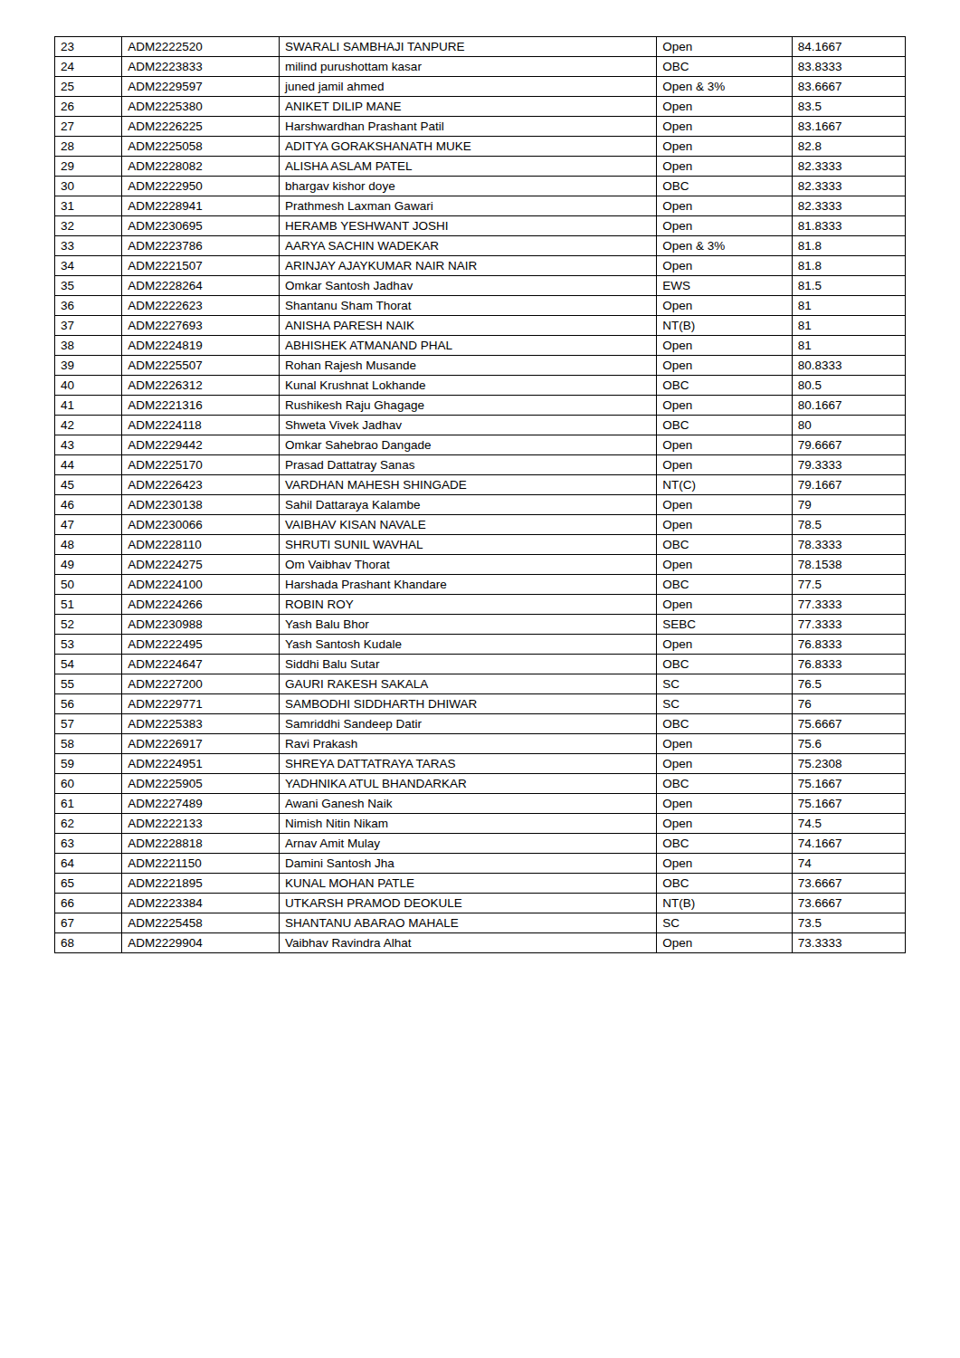| 23 | ADM2222520 | SWARALI SAMBHAJI TANPURE | Open | 84.1667 |
| 24 | ADM2223833 | milind purushottam kasar | OBC | 83.8333 |
| 25 | ADM2229597 | juned jamil ahmed | Open & 3% | 83.6667 |
| 26 | ADM2225380 | ANIKET DILIP MANE | Open | 83.5 |
| 27 | ADM2226225 | Harshwardhan Prashant Patil | Open | 83.1667 |
| 28 | ADM2225058 | ADITYA GORAKSHANATH MUKE | Open | 82.8 |
| 29 | ADM2228082 | ALISHA ASLAM PATEL | Open | 82.3333 |
| 30 | ADM2222950 | bhargav kishor doye | OBC | 82.3333 |
| 31 | ADM2228941 | Prathmesh Laxman Gawari | Open | 82.3333 |
| 32 | ADM2230695 | HERAMB YESHWANT JOSHI | Open | 81.8333 |
| 33 | ADM2223786 | AARYA SACHIN WADEKAR | Open & 3% | 81.8 |
| 34 | ADM2221507 | ARINJAY AJAYKUMAR NAIR NAIR | Open | 81.8 |
| 35 | ADM2228264 | Omkar Santosh Jadhav | EWS | 81.5 |
| 36 | ADM2222623 | Shantanu Sham Thorat | Open | 81 |
| 37 | ADM2227693 | ANISHA PARESH NAIK | NT(B) | 81 |
| 38 | ADM2224819 | ABHISHEK ATMANAND PHAL | Open | 81 |
| 39 | ADM2225507 | Rohan Rajesh Musande | Open | 80.8333 |
| 40 | ADM2226312 | Kunal Krushnat Lokhande | OBC | 80.5 |
| 41 | ADM2221316 | Rushikesh Raju Ghagage | Open | 80.1667 |
| 42 | ADM2224118 | Shweta Vivek Jadhav | OBC | 80 |
| 43 | ADM2229442 | Omkar Sahebrao Dangade | Open | 79.6667 |
| 44 | ADM2225170 | Prasad Dattatray Sanas | Open | 79.3333 |
| 45 | ADM2226423 | VARDHAN MAHESH SHINGADE | NT(C) | 79.1667 |
| 46 | ADM2230138 | Sahil Dattaraya Kalambe | Open | 79 |
| 47 | ADM2230066 | VAIBHAV KISAN NAVALE | Open | 78.5 |
| 48 | ADM2228110 | SHRUTI SUNIL WAVHAL | OBC | 78.3333 |
| 49 | ADM2224275 | Om Vaibhav Thorat | Open | 78.1538 |
| 50 | ADM2224100 | Harshada Prashant Khandare | OBC | 77.5 |
| 51 | ADM2224266 | ROBIN ROY | Open | 77.3333 |
| 52 | ADM2230988 | Yash Balu Bhor | SEBC | 77.3333 |
| 53 | ADM2222495 | Yash Santosh Kudale | Open | 76.8333 |
| 54 | ADM2224647 | Siddhi Balu Sutar | OBC | 76.8333 |
| 55 | ADM2227200 | GAURI RAKESH SAKALA | SC | 76.5 |
| 56 | ADM2229771 | SAMBODHI SIDDHARTH DHIWAR | SC | 76 |
| 57 | ADM2225383 | Samriddhi Sandeep Datir | OBC | 75.6667 |
| 58 | ADM2226917 | Ravi Prakash | Open | 75.6 |
| 59 | ADM2224951 | SHREYA DATTATRAYA TARAS | Open | 75.2308 |
| 60 | ADM2225905 | YADHNIKA ATUL BHANDARKAR | OBC | 75.1667 |
| 61 | ADM2227489 | Awani Ganesh Naik | Open | 75.1667 |
| 62 | ADM2222133 | Nimish Nitin Nikam | Open | 74.5 |
| 63 | ADM2228818 | Arnav Amit Mulay | OBC | 74.1667 |
| 64 | ADM2221150 | Damini Santosh Jha | Open | 74 |
| 65 | ADM2221895 | KUNAL MOHAN PATLE | OBC | 73.6667 |
| 66 | ADM2223384 | UTKARSH PRAMOD DEOKULE | NT(B) | 73.6667 |
| 67 | ADM2225458 | SHANTANU ABARAO MAHALE | SC | 73.5 |
| 68 | ADM2229904 | Vaibhav Ravindra Alhat | Open | 73.3333 |